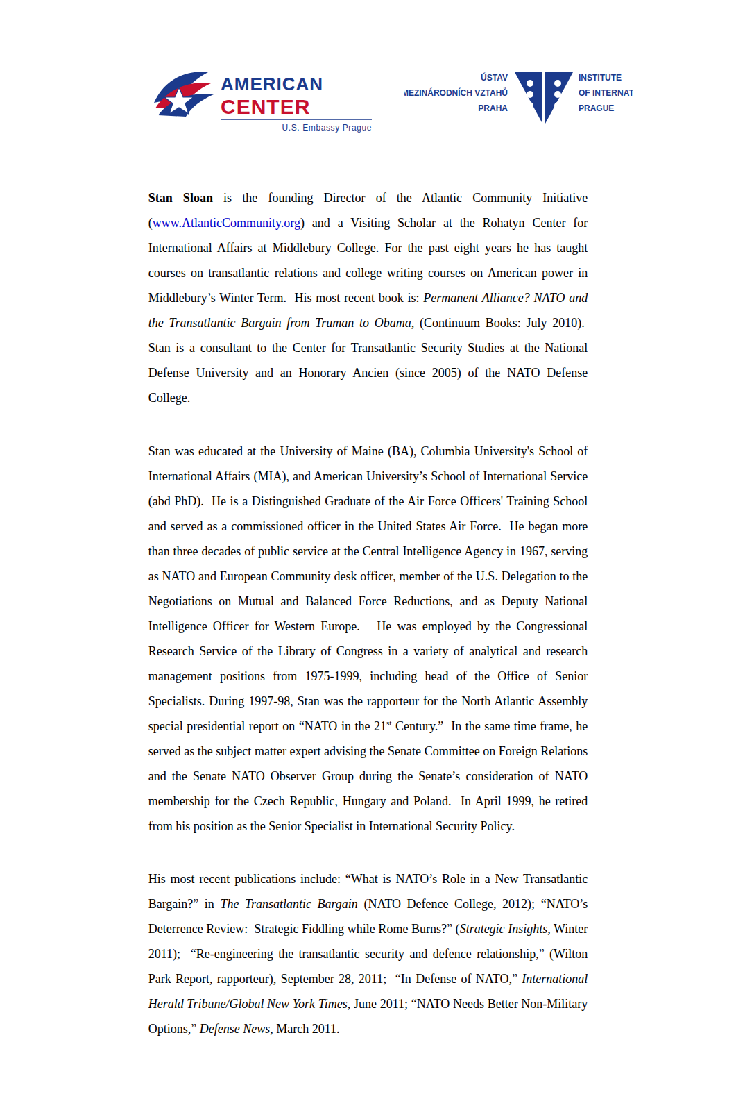American Center — U.S. Embassy Prague AMERICAN CENTER U.S. Embassy Prague
Ústav mezinárodních vztahů Praha / Institute of International Relations Prague ÚSTAV MEZINÁRODNÍCH VZTAHŮ PRAHA INSTITUTE OF INTERNATIONAL RELATIONS PRAGUE
Stan Sloan is the founding Director of the Atlantic Community Initiative (www.AtlanticCommunity.org) and a Visiting Scholar at the Rohatyn Center for International Affairs at Middlebury College. For the past eight years he has taught courses on transatlantic relations and college writing courses on American power in Middlebury’s Winter Term. His most recent book is: Permanent Alliance? NATO and the Transatlantic Bargain from Truman to Obama, (Continuum Books: July 2010). Stan is a consultant to the Center for Transatlantic Security Studies at the National Defense University and an Honorary Ancien (since 2005) of the NATO Defense College.
Stan was educated at the University of Maine (BA), Columbia University's School of International Affairs (MIA), and American University’s School of International Service (abd PhD). He is a Distinguished Graduate of the Air Force Officers' Training School and served as a commissioned officer in the United States Air Force. He began more than three decades of public service at the Central Intelligence Agency in 1967, serving as NATO and European Community desk officer, member of the U.S. Delegation to the Negotiations on Mutual and Balanced Force Reductions, and as Deputy National Intelligence Officer for Western Europe. He was employed by the Congressional Research Service of the Library of Congress in a variety of analytical and research management positions from 1975-1999, including head of the Office of Senior Specialists. During 1997-98, Stan was the rapporteur for the North Atlantic Assembly special presidential report on “NATO in the 21st Century.” In the same time frame, he served as the subject matter expert advising the Senate Committee on Foreign Relations and the Senate NATO Observer Group during the Senate’s consideration of NATO membership for the Czech Republic, Hungary and Poland. In April 1999, he retired from his position as the Senior Specialist in International Security Policy.
His most recent publications include: “What is NATO’s Role in a New Transatlantic Bargain?” in The Transatlantic Bargain (NATO Defence College, 2012); “NATO’s Deterrence Review: Strategic Fiddling while Rome Burns?” (Strategic Insights, Winter 2011); “Re-engineering the transatlantic security and defence relationship,” (Wilton Park Report, rapporteur), September 28, 2011; “In Defense of NATO,” International Herald Tribune/Global New York Times, June 2011; “NATO Needs Better Non-Military Options,” Defense News, March 2011.